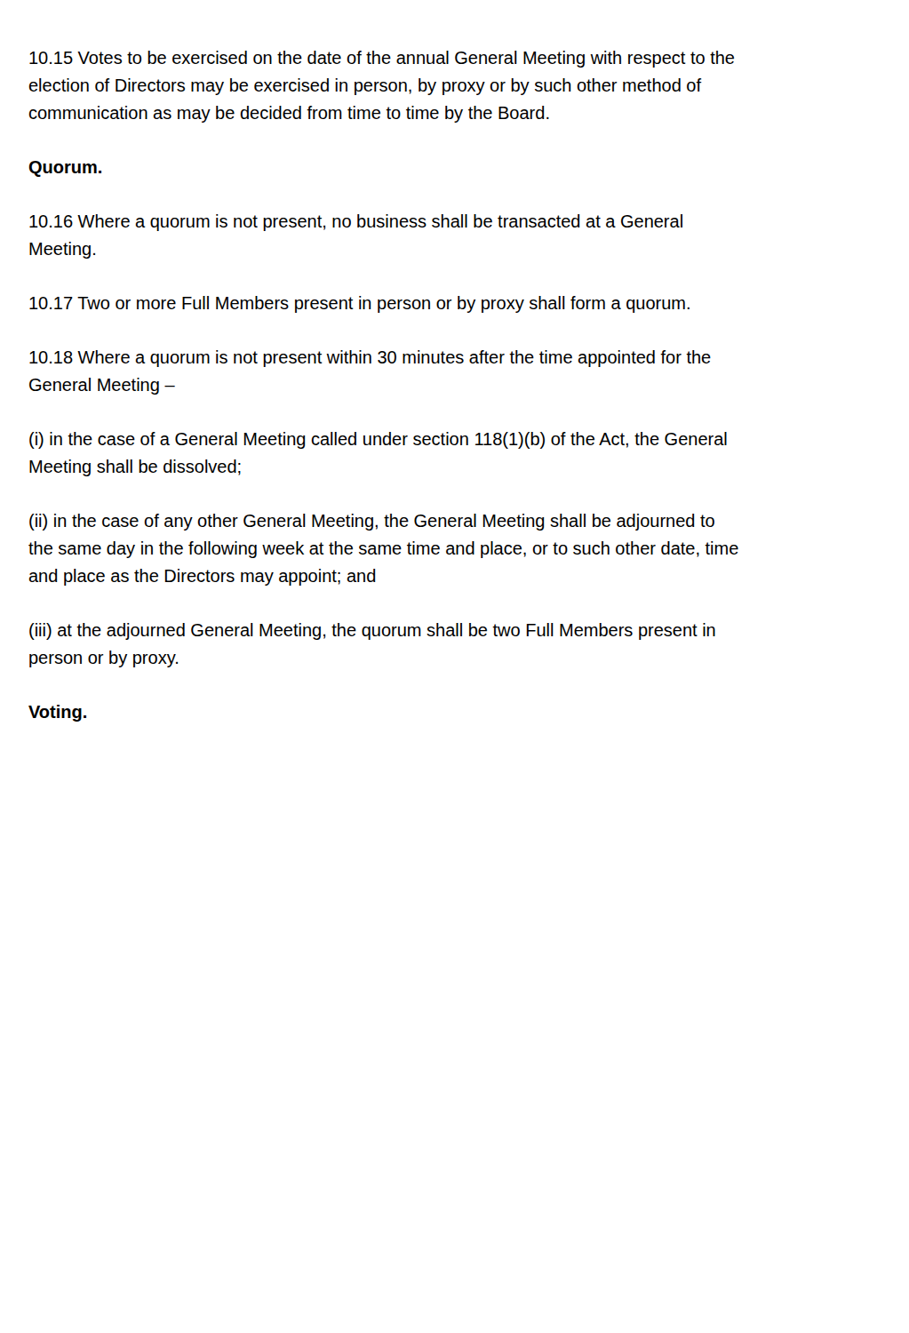10.15 Votes to be exercised on the date of the annual General Meeting with respect to the election of Directors may be exercised in person, by proxy or by such other method of communication as may be decided from time to time by the Board.
Quorum.
10.16 Where a quorum is not present, no business shall be transacted at a General Meeting.
10.17 Two or more Full Members present in person or by proxy shall form a quorum.
10.18 Where a quorum is not present within 30 minutes after the time appointed for the General Meeting –
(i) in the case of a General Meeting called under section 118(1)(b) of the Act, the General Meeting shall be dissolved;
(ii) in the case of any other General Meeting, the General Meeting shall be adjourned to the same day in the following week at the same time and place, or to such other date, time and place as the Directors may appoint; and
(iii) at the adjourned General Meeting, the quorum shall be two Full Members present in person or by proxy.
Voting.